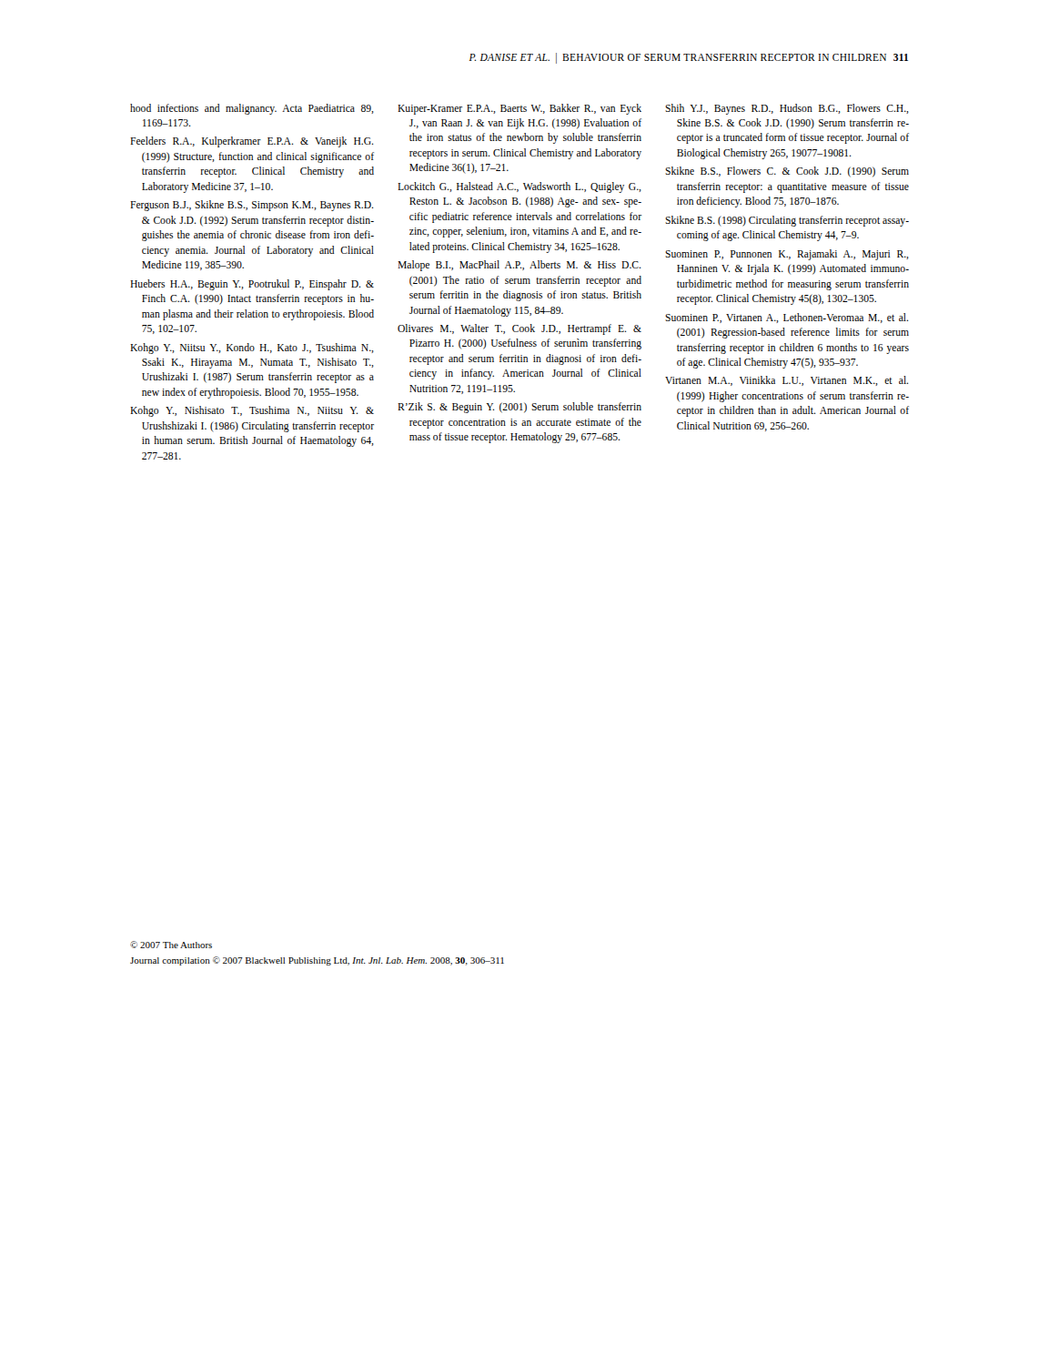P. Danise et al.|Behaviour of serum transferrin receptor in children 311
hood infections and malignancy. Acta Paediatrica 89, 1169–1173.
Feelders R.A., Kulperkramer E.P.A. & Vaneijk H.G. (1999) Structure, function and clinical significance of transferrin receptor. Clinical Chemistry and Laboratory Medicine 37, 1–10.
Ferguson B.J., Skikne B.S., Simpson K.M., Baynes R.D. & Cook J.D. (1992) Serum transferrin receptor distinguishes the anemia of chronic disease from iron deficiency anemia. Journal of Laboratory and Clinical Medicine 119, 385–390.
Huebers H.A., Beguin Y., Pootrukul P., Einspahr D. & Finch C.A. (1990) Intact transferrin receptors in human plasma and their relation to erythropoiesis. Blood 75, 102–107.
Kohgo Y., Niitsu Y., Kondo H., Kato J., Tsushima N., Ssaki K., Hirayama M., Numata T., Nishisato T., Urushizaki I. (1987) Serum transferrin receptor as a new index of erythropoiesis. Blood 70, 1955–1958.
Kohgo Y., Nishisato T., Tsushima N., Niitsu Y. & Urushshizaki I. (1986) Circulating transferrin receptor in human serum. British Journal of Haematology 64, 277–281.
Kuiper-Kramer E.P.A., Baerts W., Bakker R., van Eyck J., van Raan J. & van Eijk H.G. (1998) Evaluation of the iron status of the newborn by soluble transferrin receptors in serum. Clinical Chemistry and Laboratory Medicine 36(1), 17–21.
Lockitch G., Halstead A.C., Wadsworth L., Quigley G., Reston L. & Jacobson B. (1988) Age- and sex- specific pediatric reference intervals and correlations for zinc, copper, selenium, iron, vitamins A and E, and related proteins. Clinical Chemistry 34, 1625–1628.
Malope B.I., MacPhail A.P., Alberts M. & Hiss D.C. (2001) The ratio of serum transferrin receptor and serum ferritin in the diagnosis of iron status. British Journal of Haematology 115, 84–89.
Olivares M., Walter T., Cook J.D., Hertrampf E. & Pizarro H. (2000) Usefulness of serunìm transferring receptor and serum ferritin in diagnosi of iron deficiency in infancy. American Journal of Clinical Nutrition 72, 1191–1195.
R’Zik S. & Beguin Y. (2001) Serum soluble transferrin receptor concentration is an accurate estimate of the mass of tissue receptor. Hematology 29, 677–685.
Shih Y.J., Baynes R.D., Hudson B.G., Flowers C.H., Skine B.S. & Cook J.D. (1990) Serum transferrin receptor is a truncated form of tissue receptor. Journal of Biological Chemistry 265, 19077–19081.
Skikne B.S., Flowers C. & Cook J.D. (1990) Serum transferrin receptor: a quantitative measure of tissue iron deficiency. Blood 75, 1870–1876.
Skikne B.S. (1998) Circulating transferrin receprot assay-coming of age. Clinical Chemistry 44, 7–9.
Suominen P., Punnonen K., Rajamaki A., Majuri R., Hanninen V. & Irjala K. (1999) Automated immunoturbidimetric method for measuring serum transferrin receptor. Clinical Chemistry 45(8), 1302–1305.
Suominen P., Virtanen A., Lethonen-Veromaa M., et al. (2001) Regression-based reference limits for serum transferring receptor in children 6 months to 16 years of age. Clinical Chemistry 47(5), 935–937.
Virtanen M.A., Viinikka L.U., Virtanen M.K., et al. (1999) Higher concentrations of serum transferrin receptor in children than in adult. American Journal of Clinical Nutrition 69, 256–260.
© 2007 The Authors
Journal compilation © 2007 Blackwell Publishing Ltd, Int. Jnl. Lab. Hem. 2008, 30, 306–311